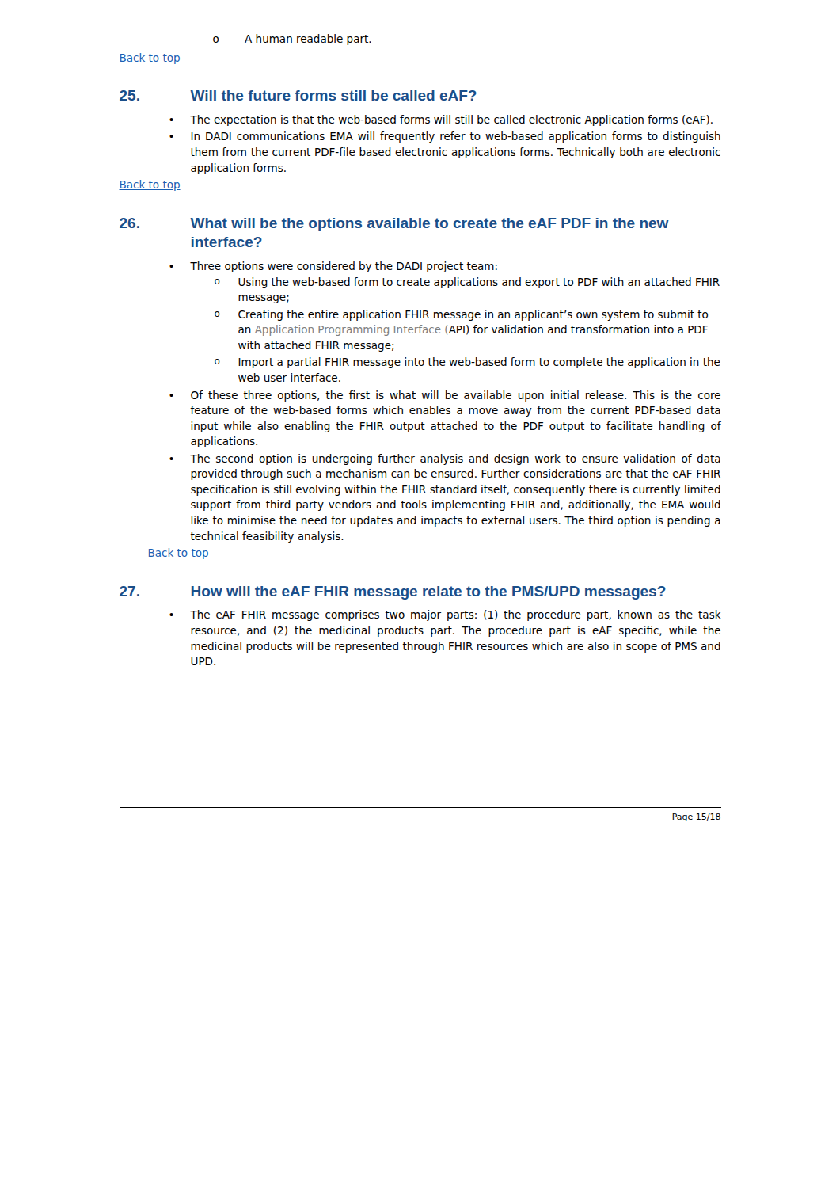o A human readable part.
Back to top
25. Will the future forms still be called eAF?
•The expectation is that the web-based forms will still be called electronic Application forms (eAF).
•In DADI communications EMA will frequently refer to web-based application forms to distinguish them from the current PDF-file based electronic applications forms. Technically both are electronic application forms.
Back to top
26. What will be the options available to create the eAF PDF in the new interface?
•Three options were considered by the DADI project team:
o Using the web-based form to create applications and export to PDF with an attached FHIR message;
o Creating the entire application FHIR message in an applicant’s own system to submit to an Application Programming Interface (API) for validation and transformation into a PDF with attached FHIR message;
o Import a partial FHIR message into the web-based form to complete the application in the web user interface.
•Of these three options, the first is what will be available upon initial release. This is the core feature of the web-based forms which enables a move away from the current PDF-based data input while also enabling the FHIR output attached to the PDF output to facilitate handling of applications.
•The second option is undergoing further analysis and design work to ensure validation of data provided through such a mechanism can be ensured. Further considerations are that the eAF FHIR specification is still evolving within the FHIR standard itself, consequently there is currently limited support from third party vendors and tools implementing FHIR and, additionally, the EMA would like to minimise the need for updates and impacts to external users. The third option is pending a technical feasibility analysis.
Back to top
27. How will the eAF FHIR message relate to the PMS/UPD messages?
•The eAF FHIR message comprises two major parts: (1) the procedure part, known as the task resource, and (2) the medicinal products part. The procedure part is eAF specific, while the medicinal products will be represented through FHIR resources which are also in scope of PMS and UPD.
Page 15/18